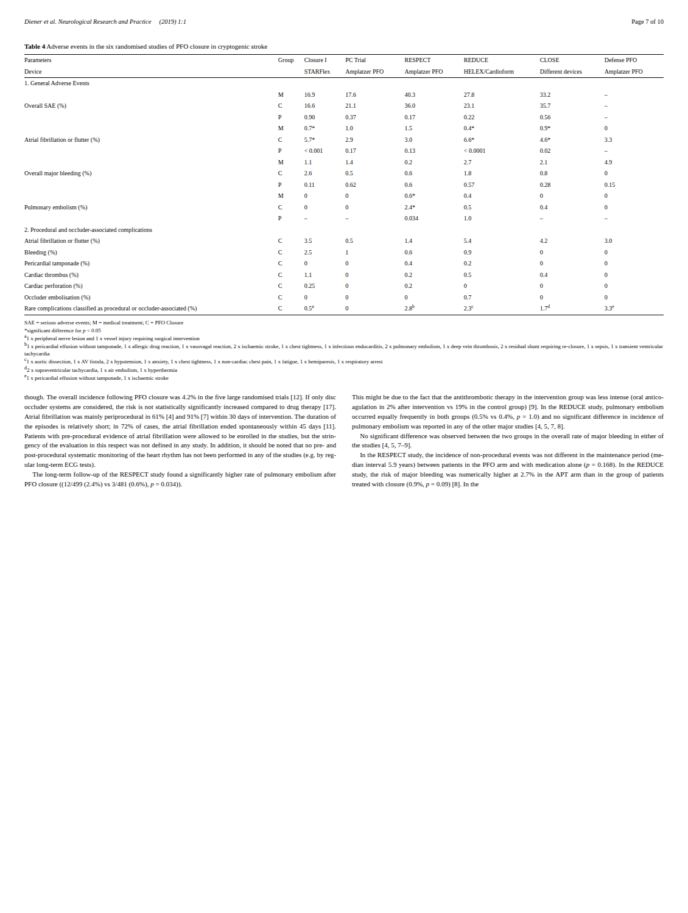Diener et al. Neurological Research and Practice (2019) 1:1
Page 7 of 10
Table 4 Adverse events in the six randomised studies of PFO closure in cryptogenic stroke
| Parameters | Group | Closure I | PC Trial | RESPECT | REDUCE | CLOSE | Defense PFO |
| --- | --- | --- | --- | --- | --- | --- | --- |
| Device | | STARFlex | Amplatzer PFO | Amplatzer PFO | HELEX/Cardioform | Different devices | Amplatzer PFO |
| 1. General Adverse Events |
| | M | 16.9 | 17.6 | 40.3 | 27.8 | 33.2 | – |
| Overall SAE (%) | C | 16.6 | 21.1 | 36.0 | 23.1 | 35.7 | – |
| | P | 0.90 | 0.37 | 0.17 | 0.22 | 0.56 | – |
| | M | 0.7* | 1.0 | 1.5 | 0.4* | 0.9* | 0 |
| Atrial fibrillation or flutter (%) | C | 5.7* | 2.9 | 3.0 | 6.6* | 4.6* | 3.3 |
| | P | < 0.001 | 0.17 | 0.13 | < 0.0001 | 0.02 | – |
| | M | 1.1 | 1.4 | 0.2 | 2.7 | 2.1 | 4.9 |
| Overall major bleeding (%) | C | 2.6 | 0.5 | 0.6 | 1.8 | 0.8 | 0 |
| | P | 0.11 | 0.62 | 0.6 | 0.57 | 0.28 | 0.15 |
| | M | 0 | 0 | 0.6* | 0.4 | 0 | 0 |
| Pulmonary embolism (%) | C | 0 | 0 | 2.4* | 0.5 | 0.4 | 0 |
| | P | – | – | 0.034 | 1.0 | – | – |
| 2. Procedural and occluder-associated complications |
| Atrial fibrillation or flutter (%) | C | 3.5 | 0.5 | 1.4 | 5.4 | 4.2 | 3.0 |
| Bleeding (%) | C | 2.5 | 1 | 0.6 | 0.9 | 0 | 0 |
| Pericardial tamponade (%) | C | 0 | 0 | 0.4 | 0.2 | 0 | 0 |
| Cardiac thrombus (%) | C | 1.1 | 0 | 0.2 | 0.5 | 0.4 | 0 |
| Cardiac perforation (%) | C | 0.25 | 0 | 0.2 | 0 | 0 | 0 |
| Occluder embolisation (%) | C | 0 | 0 | 0 | 0.7 | 0 | 0 |
| Rare complications classified as procedural or occluder-associated (%) | C | 0.5 a | 0 | 2.8 b | 2.3 c | 1.7 d | 3.3 e |
SAE = serious adverse events; M = medical treatment; C = PFO Closure
*significant difference for p < 0.05
a1 x peripheral nerve lesion and 1 x vessel injury requiring surgical intervention
b1 x pericardial effusion without tamponade, 1 x allergic drug reaction, 1 x vasovagal reaction, 2 x ischaemic stroke, 1 x chest tightness, 1 x infectious endocarditis, 2 x pulmonary embolism, 1 x deep vein thrombosis, 2 x residual shunt requiring re-closure, 1 x sepsis, 1 x transient ventricular tachycardia
c1 x aortic dissection, 1 x AV fistula, 2 x hypotension, 1 x anxiety, 1 x chest tightness, 1 x non-cardiac chest pain, 1 x fatigue, 1 x hemiparesis, 1 x respiratory arrest
d2 x supraventricular tachycardia, 1 x air embolism, 1 x hyperthermia
e1 x pericardial effusion without tamponade, 1 x ischaemic stroke
though. The overall incidence following PFO closure was 4.2% in the five large randomised trials [12]. If only disc occluder systems are considered, the risk is not statistically significantly increased compared to drug therapy [17]. Atrial fibrillation was mainly periprocedural in 61% [4] and 91% [7] within 30 days of intervention. The duration of the episodes is relatively short; in 72% of cases, the atrial fibrillation ended spontaneously within 45 days [11]. Patients with pre-procedural evidence of atrial fibrillation were allowed to be enrolled in the studies, but the stringency of the evaluation in this respect was not defined in any study. In addition, it should be noted that no pre- and post-procedural systematic monitoring of the heart rhythm has not been performed in any of the studies (e.g. by regular long-term ECG tests).
The long-term follow-up of the RESPECT study found a significantly higher rate of pulmonary embolism after PFO closure ((12/499 (2.4%) vs 3/481 (0.6%), p = 0.034)).
This might be due to the fact that the antithrombotic therapy in the intervention group was less intense (oral anticoagulation in 2% after intervention vs 19% in the control group) [9]. In the REDUCE study, pulmonary embolism occurred equally frequently in both groups (0.5% vs 0.4%, p = 1.0) and no significant difference in incidence of pulmonary embolism was reported in any of the other major studies [4, 5, 7, 8].
No significant difference was observed between the two groups in the overall rate of major bleeding in either of the studies [4, 5, 7–9].
In the RESPECT study, the incidence of non-procedural events was not different in the maintenance period (median interval 5.9 years) between patients in the PFO arm and with medication alone (p = 0.168). In the REDUCE study, the risk of major bleeding was numerically higher at 2.7% in the APT arm than in the group of patients treated with closure (0.9%, p = 0.09) [8]. In the